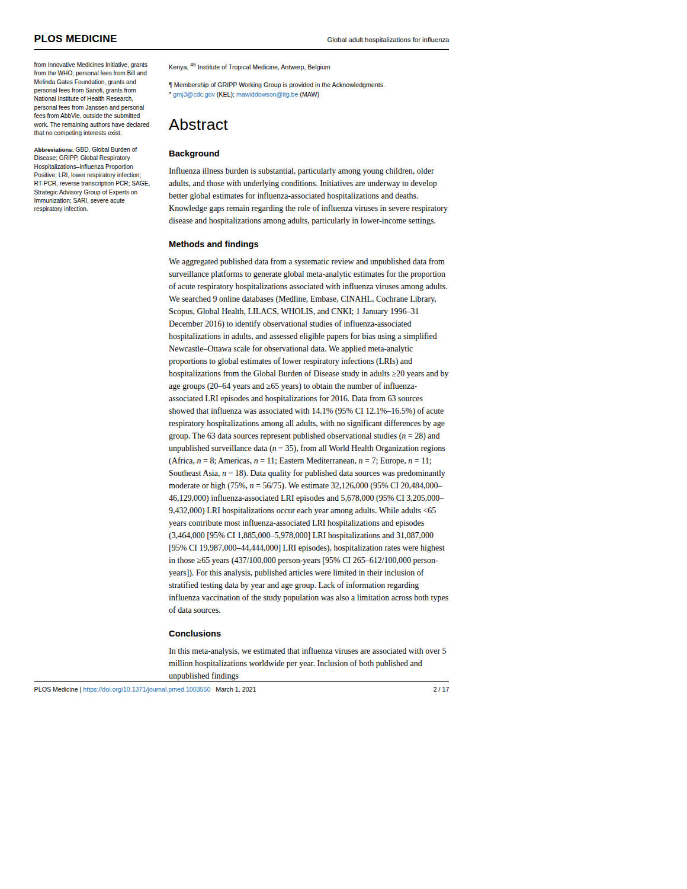PLOS MEDICINE
Global adult hospitalizations for influenza
from Innovative Medicines Initiative, grants from the WHO, personal fees from Bill and Melinda Gates Foundation, grants and personal fees from Sanofi, grants from National Institute of Health Research, personal fees from Janssen and personal fees from AbbVie, outside the submitted work. The remaining authors have declared that no competing interests exist.
Abbreviations: GBD, Global Burden of Disease; GRIPP, Global Respiratory Hospitalizations–Influenza Proportion Positive; LRI, lower respiratory infection; RT-PCR, reverse transcription PCR; SAGE, Strategic Advisory Group of Experts on Immunization; SARI, severe acute respiratory infection.
Kenya, 45 Institute of Tropical Medicine, Antwerp, Belgium
¶ Membership of GRIPP Working Group is provided in the Acknowledgments.
* gmj3@cdc.gov (KEL); mawiddowson@itg.be (MAW)
Abstract
Background
Influenza illness burden is substantial, particularly among young children, older adults, and those with underlying conditions. Initiatives are underway to develop better global estimates for influenza-associated hospitalizations and deaths. Knowledge gaps remain regarding the role of influenza viruses in severe respiratory disease and hospitalizations among adults, particularly in lower-income settings.
Methods and findings
We aggregated published data from a systematic review and unpublished data from surveillance platforms to generate global meta-analytic estimates for the proportion of acute respiratory hospitalizations associated with influenza viruses among adults. We searched 9 online databases (Medline, Embase, CINAHL, Cochrane Library, Scopus, Global Health, LILACS, WHOLIS, and CNKI; 1 January 1996–31 December 2016) to identify observational studies of influenza-associated hospitalizations in adults, and assessed eligible papers for bias using a simplified Newcastle–Ottawa scale for observational data. We applied meta-analytic proportions to global estimates of lower respiratory infections (LRIs) and hospitalizations from the Global Burden of Disease study in adults ≥20 years and by age groups (20–64 years and ≥65 years) to obtain the number of influenza-associated LRI episodes and hospitalizations for 2016. Data from 63 sources showed that influenza was associated with 14.1% (95% CI 12.1%–16.5%) of acute respiratory hospitalizations among all adults, with no significant differences by age group. The 63 data sources represent published observational studies (n = 28) and unpublished surveillance data (n = 35), from all World Health Organization regions (Africa, n = 8; Americas, n = 11; Eastern Mediterranean, n = 7; Europe, n = 11; Southeast Asia, n = 18). Data quality for published data sources was predominantly moderate or high (75%, n = 56/75). We estimate 32,126,000 (95% CI 20,484,000–46,129,000) influenza-associated LRI episodes and 5,678,000 (95% CI 3,205,000–9,432,000) LRI hospitalizations occur each year among adults. While adults <65 years contribute most influenza-associated LRI hospitalizations and episodes (3,464,000 [95% CI 1,885,000–5,978,000] LRI hospitalizations and 31,087,000 [95% CI 19,987,000–44,444,000] LRI episodes), hospitalization rates were highest in those ≥65 years (437/100,000 person-years [95% CI 265–612/100,000 person-years]). For this analysis, published articles were limited in their inclusion of stratified testing data by year and age group. Lack of information regarding influenza vaccination of the study population was also a limitation across both types of data sources.
Conclusions
In this meta-analysis, we estimated that influenza viruses are associated with over 5 million hospitalizations worldwide per year. Inclusion of both published and unpublished findings
PLOS Medicine | https://doi.org/10.1371/journal.pmed.1003550 March 1, 2021
2 / 17